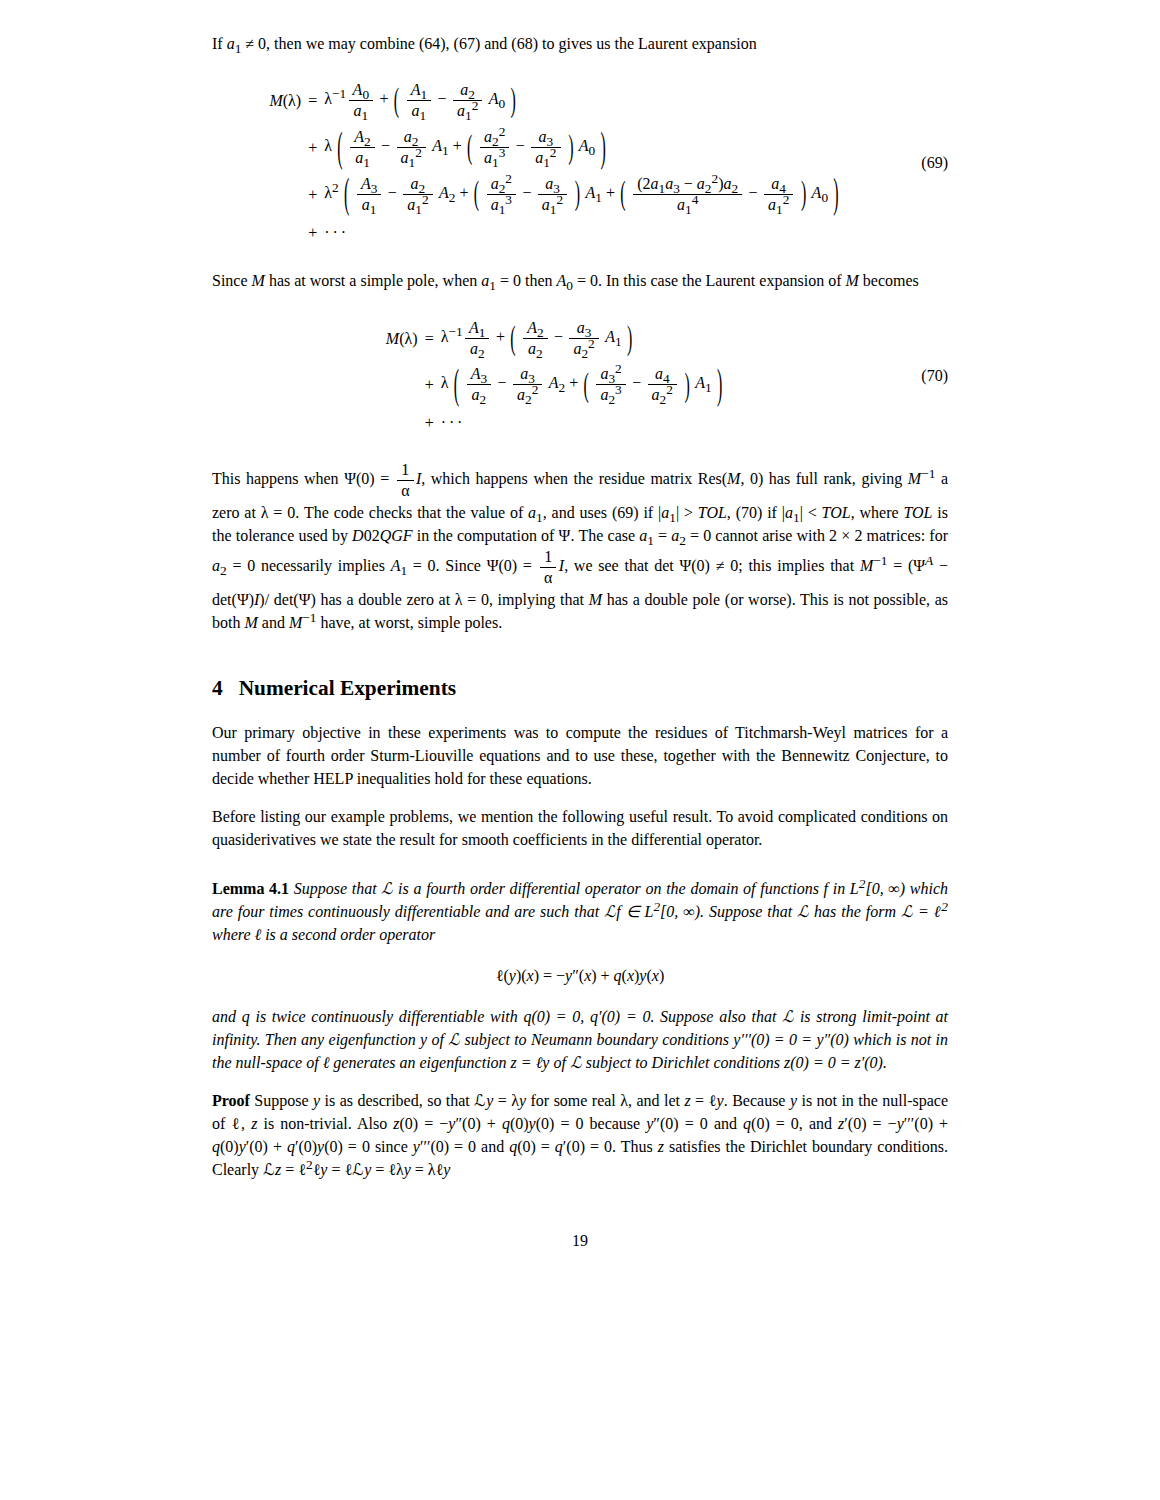If a1 ≠ 0, then we may combine (64), (67) and (68) to gives us the Laurent expansion
| M (λ) | = | λ −1 A 0 a 1 + ( A 1 a 1 − a 2 a 1 2 A 0 ) |
| | + | λ ( A 2 a 1 − a 2 a 1 2 A 1 + ( a 2 2 a 1 3 − a 3 a 1 2 ) A 0 ) |
| | + | λ 2 ( A 3 a 1 − a 2 a 1 2 A 2 + ( a 2 2 a 1 3 − a 3 a 1 2 ) A 1 + ( (2 a 1 a 3 − a 2 2 ) a 2 a 1 4 − a 4 a 1 2 ) A 0 ) |
| | + | ··· |
(69)
Since M has at worst a simple pole, when a1 = 0 then A0 = 0. In this case the Laurent expansion of M becomes
| M (λ) | = | λ −1 A 1 a 2 + ( A 2 a 2 − a 3 a 2 2 A 1 ) |
| | + | λ ( A 3 a 2 − a 3 a 2 2 A 2 + ( a 3 2 a 2 3 − a 4 a 2 2 ) A 1 ) |
| | + | ··· |
(70)
This happens when Ψ(0) = 1 α I, which happens when the residue matrix Res(M, 0) has full rank, giving M−1 a zero at λ = 0. The code checks that the value of a1, and uses (69) if |a1| > TOL, (70) if |a1| < TOL, where TOL is the tolerance used by D02QGF in the computation of Ψ. The case a1 = a2 = 0 cannot arise with 2 × 2 matrices: for a2 = 0 necessarily implies A1 = 0. Since Ψ(0) = 1 α I, we see that det Ψ(0) ≠ 0; this implies that M−1 = (ΨA − det(Ψ)I)/ det(Ψ) has a double zero at λ = 0, implying that M has a double pole (or worse). This is not possible, as both M and M−1 have, at worst, simple poles.
4 Numerical Experiments
Our primary objective in these experiments was to compute the residues of Titchmarsh-Weyl matrices for a number of fourth order Sturm-Liouville equations and to use these, together with the Bennewitz Conjecture, to decide whether HELP inequalities hold for these equations.
Before listing our example problems, we mention the following useful result. To avoid complicated conditions on quasiderivatives we state the result for smooth coefficients in the differential operator.
Lemma 4.1 Suppose that ℒ is a fourth order differential operator on the domain of functions f in L2[0, ∞) which are four times continuously differentiable and are such that ℒf ∈ L2[0, ∞). Suppose that ℒ has the form ℒ = ℓ2 where ℓ is a second order operator
ℓ(y)(x) = −y″(x) + q(x)y(x)
and q is twice continuously differentiable with q(0) = 0, q′(0) = 0. Suppose also that ℒ is strong limit-point at infinity. Then any eigenfunction y of ℒ subject to Neumann boundary conditions y′′′(0) = 0 = y″(0) which is not in the null-space of ℓ generates an eigenfunction z = ℓy of ℒ subject to Dirichlet conditions z(0) = 0 = z′(0).
Proof Suppose y is as described, so that ℒy = λy for some real λ, and let z = ℓy. Because y is not in the null-space of ℓ, z is non-trivial. Also z(0) = −y″(0) + q(0)y(0) = 0 because y″(0) = 0 and q(0) = 0, and z′(0) = −y′′′(0) + q(0)y′(0) + q′(0)y(0) = 0 since y′′′(0) = 0 and q(0) = q′(0) = 0. Thus z satisfies the Dirichlet boundary conditions. Clearly ℒz = ℓ2ℓy = ℓℒy = ℓλy = λℓy
19